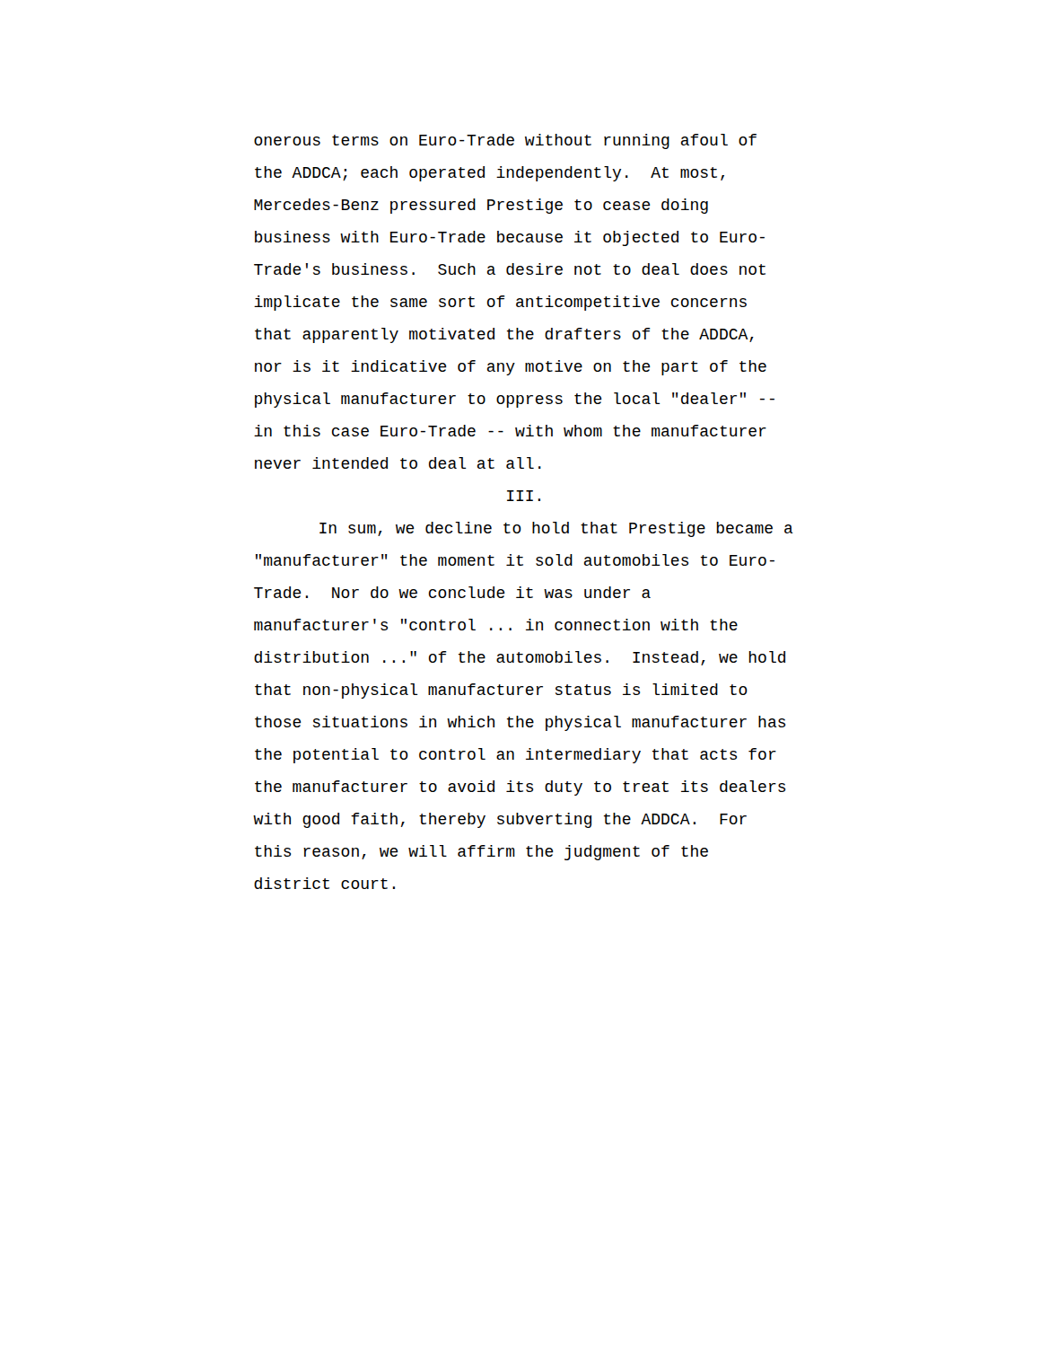onerous terms on Euro-Trade without running afoul of the ADDCA; each operated independently. At most, Mercedes-Benz pressured Prestige to cease doing business with Euro-Trade because it objected to Euro-Trade's business. Such a desire not to deal does not implicate the same sort of anticompetitive concerns that apparently motivated the drafters of the ADDCA, nor is it indicative of any motive on the part of the physical manufacturer to oppress the local "dealer" -- in this case Euro-Trade -- with whom the manufacturer never intended to deal at all.
III.
In sum, we decline to hold that Prestige became a "manufacturer" the moment it sold automobiles to Euro-Trade. Nor do we conclude it was under a manufacturer's "control ... in connection with the distribution ..." of the automobiles. Instead, we hold that non-physical manufacturer status is limited to those situations in which the physical manufacturer has the potential to control an intermediary that acts for the manufacturer to avoid its duty to treat its dealers with good faith, thereby subverting the ADDCA. For this reason, we will affirm the judgment of the district court.